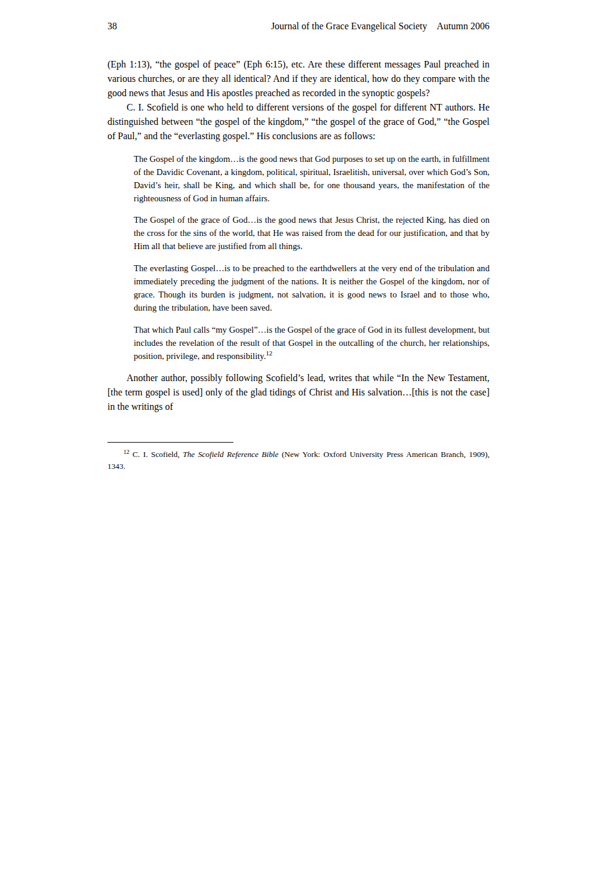38 Journal of the Grace Evangelical Society Autumn 2006
(Eph 1:13), “the gospel of peace” (Eph 6:15), etc. Are these different messages Paul preached in various churches, or are they all identical? And if they are identical, how do they compare with the good news that Jesus and His apostles preached as recorded in the synoptic gospels?
C. I. Scofield is one who held to different versions of the gospel for different NT authors. He distinguished between “the gospel of the kingdom,” “the gospel of the grace of God,” “the Gospel of Paul,” and the “everlasting gospel.” His conclusions are as follows:
The Gospel of the kingdom…is the good news that God purposes to set up on the earth, in fulfillment of the Davidic Covenant, a kingdom, political, spiritual, Israelitish, universal, over which God’s Son, David’s heir, shall be King, and which shall be, for one thousand years, the manifestation of the righteousness of God in human affairs.
The Gospel of the grace of God…is the good news that Jesus Christ, the rejected King, has died on the cross for the sins of the world, that He was raised from the dead for our justification, and that by Him all that believe are justified from all things.
The everlasting Gospel…is to be preached to the earthdwellers at the very end of the tribulation and immediately preceding the judgment of the nations. It is neither the Gospel of the kingdom, nor of grace. Though its burden is judgment, not salvation, it is good news to Israel and to those who, during the tribulation, have been saved.
That which Paul calls “my Gospel”…is the Gospel of the grace of God in its fullest development, but includes the revelation of the result of that Gospel in the outcalling of the church, her relationships, position, privilege, and responsibility.12
Another author, possibly following Scofield’s lead, writes that while “In the New Testament, [the term gospel is used] only of the glad tidings of Christ and His salvation…[this is not the case] in the writings of
12 C. I. Scofield, The Scofield Reference Bible (New York: Oxford University Press American Branch, 1909), 1343.